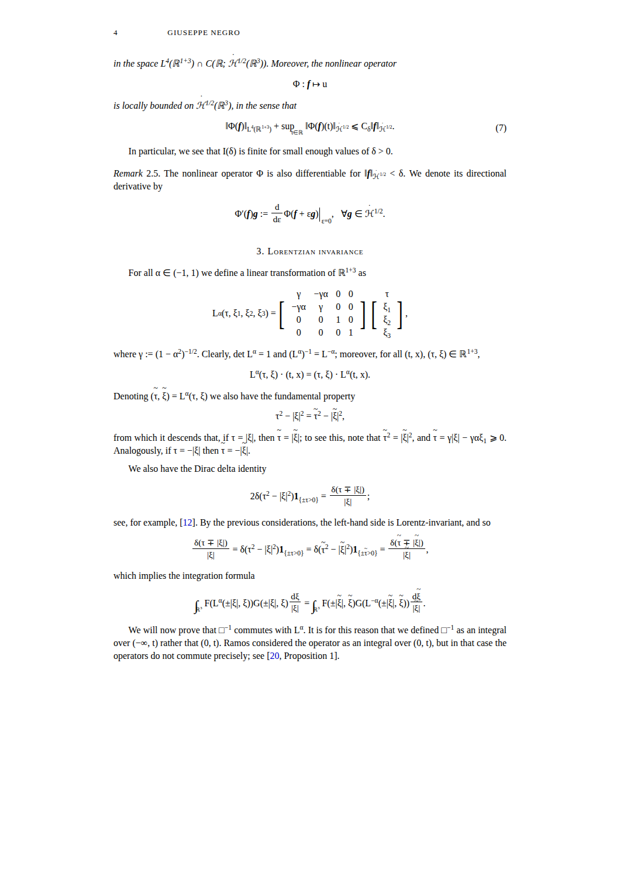4 GIUSEPPE NEGRO
in the space L4(ℝ1+3) ∩ C(ℝ; ℋ1/2(ℝ3)). Moreover, the nonlinear operator
Φ : f ↦ u
is locally bounded on ℋ1/2(ℝ3), in the sense that
‖Φ(f)‖L4(ℝ1+3) + supt∈ℝ ‖Φ(f)(t)‖ℋ1/2 ⩽ Cδ‖f‖ℋ1/2. (7)
In particular, we see that I(δ) is finite for small enough values of δ > 0.
Remark 2.5. The nonlinear operator Φ is also differentiable for ‖f‖ℋ1/2 < δ. We denote its directional derivative by
Φ′(f)g := ddε Φ(f + εg) ε=0, ∀g ∈ ℋ1/2.
3. Lorentzian invariance
For all α ∈ (−1, 1) we define a linear transformation of ℝ1+3 as
Lα(τ, ξ1, ξ2, ξ3) = [
| γ | −γα | 0 | 0 |
| −γα | γ | 0 | 0 |
| 0 | 0 | 1 | 0 |
| 0 | 0 | 0 | 1 |
] [
| τ |
| ξ 1 |
| ξ 2 |
| ξ 3 |
] ,
where γ := (1 − α2)−1/2. Clearly, det Lα = 1 and (Lα)−1 = L−α; moreover, for all (t, x), (τ, ξ) ∈ ℝ1+3,
Lα(τ, ξ) · (t, x) = (τ, ξ) · Lα(t, x).
Denoting (τ, ξ) = Lα(τ, ξ) we also have the fundamental property
τ2 − |ξ|2 = τ2 − |ξ|2,
from which it descends that, if τ = |ξ|, then τ = |ξ|; to see this, note that τ2 = |ξ|2, and τ = γ|ξ| − γαξ1 ⩾ 0. Analogously, if τ = −|ξ| then τ = −|ξ|.
We also have the Dirac delta identity
2δ(τ2 − |ξ|2)1{±τ>0} = δ(τ ∓ |ξ|)|ξ|;
see, for example, [12]. By the previous considerations, the left-hand side is Lorentz-invariant, and so
δ(τ ∓ |ξ|)|ξ| = δ(τ2 − |ξ|2)1{±τ>0} = δ(τ2 − |ξ|2)1{±τ>0} = δ(τ ∓ |ξ|)|ξ|,
which implies the integration formula
∫ℝ3 F(Lα(±|ξ|, ξ))G(±|ξ|, ξ)dξ|ξ| = ∫ℝ3 F(±|ξ|, ξ)G(L−α(±|ξ|, ξ))dξ|ξ|.
We will now prove that □−1 commutes with Lα. It is for this reason that we defined □−1 as an integral over (−∞, t) rather that (0, t). Ramos considered the operator as an integral over (0, t), but in that case the operators do not commute precisely; see [20, Proposition 1].